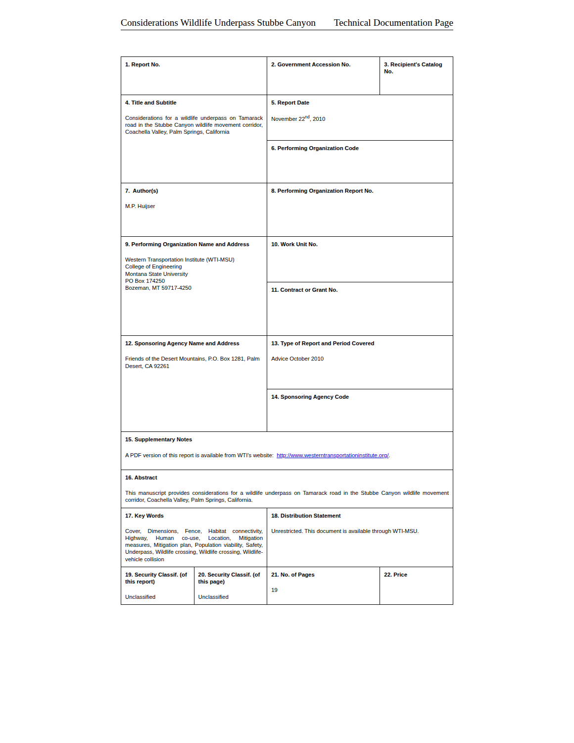Considerations Wildlife Underpass Stubbe Canyon
Technical Documentation Page
| 1. Report No. | 2. Government Accession No. | 3. Recipient's Catalog No. |
| 4. Title and Subtitle Considerations for a wildlife underpass on Tamarack road in the Stubbe Canyon wildlife movement corridor, Coachella Valley, Palm Springs, California | 5. Report Date November 22 nd , 2010 |
| 6. Performing Organization Code |
| 7. Author(s) M.P. Huijser | 8. Performing Organization Report No. |
| 9. Performing Organization Name and Address Western Transportation Institute (WTI-MSU) College of Engineering Montana State University PO Box 174250 Bozeman, MT 59717-4250 | 10. Work Unit No. |
| 11. Contract or Grant No. |
| 12. Sponsoring Agency Name and Address Friends of the Desert Mountains, P.O. Box 1281, Palm Desert, CA 92261 | 13. Type of Report and Period Covered Advice October 2010 |
| 14. Sponsoring Agency Code |
| 15. Supplementary Notes A PDF version of this report is available from WTI's website: http://www.westerntransportationinstitute.org/ . |
| 16. Abstract This manuscript provides considerations for a wildlife underpass on Tamarack road in the Stubbe Canyon wildlife movement corridor, Coachella Valley, Palm Springs, California. |
| 17. Key Words Cover, Dimensions, Fence, Habitat connectivity, Highway, Human co-use, Location, Mitigation measures, Mitigation plan, Population viability, Safety, Underpass, Wildlife crossing, Wildlife crossing, Wildlife-vehicle collision | 18. Distribution Statement Unrestricted. This document is available through WTI-MSU. |
| 19. Security Classif. (of this report) Unclassified | 20. Security Classif. (of this page) Unclassified | 21. No. of Pages 19 | 22. Price |